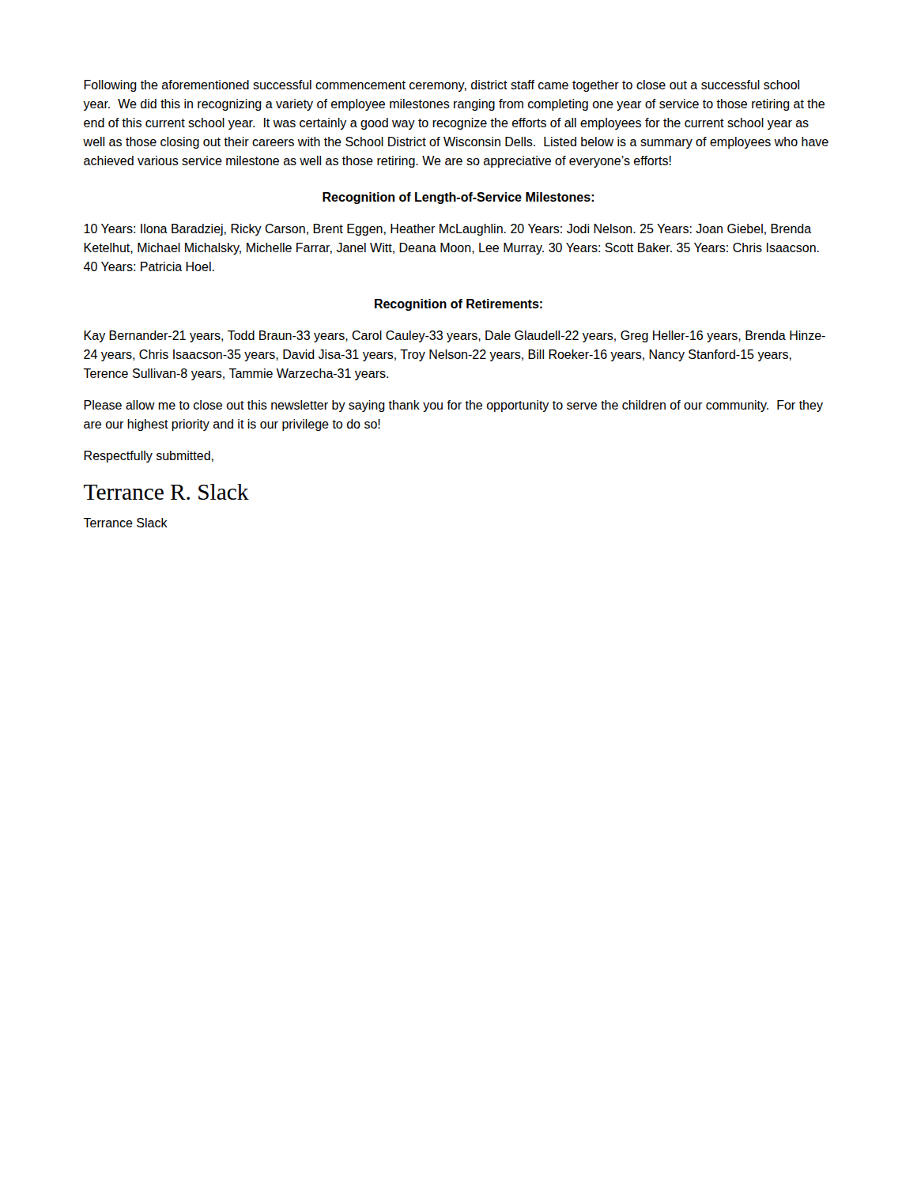Following the aforementioned successful commencement ceremony, district staff came together to close out a successful school year. We did this in recognizing a variety of employee milestones ranging from completing one year of service to those retiring at the end of this current school year. It was certainly a good way to recognize the efforts of all employees for the current school year as well as those closing out their careers with the School District of Wisconsin Dells. Listed below is a summary of employees who have achieved various service milestone as well as those retiring. We are so appreciative of everyone’s efforts!
Recognition of Length-of-Service Milestones:
10 Years: Ilona Baradziej, Ricky Carson, Brent Eggen, Heather McLaughlin. 20 Years: Jodi Nelson. 25 Years: Joan Giebel, Brenda Ketelhut, Michael Michalsky, Michelle Farrar, Janel Witt, Deana Moon, Lee Murray. 30 Years: Scott Baker. 35 Years: Chris Isaacson. 40 Years: Patricia Hoel.
Recognition of Retirements:
Kay Bernander-21 years, Todd Braun-33 years, Carol Cauley-33 years, Dale Glaudell-22 years, Greg Heller-16 years, Brenda Hinze-24 years, Chris Isaacson-35 years, David Jisa-31 years, Troy Nelson-22 years, Bill Roeker-16 years, Nancy Stanford-15 years, Terence Sullivan-8 years, Tammie Warzecha-31 years.
Please allow me to close out this newsletter by saying thank you for the opportunity to serve the children of our community. For they are our highest priority and it is our privilege to do so!
Respectfully submitted,
Terrance R. Slack
Terrance Slack